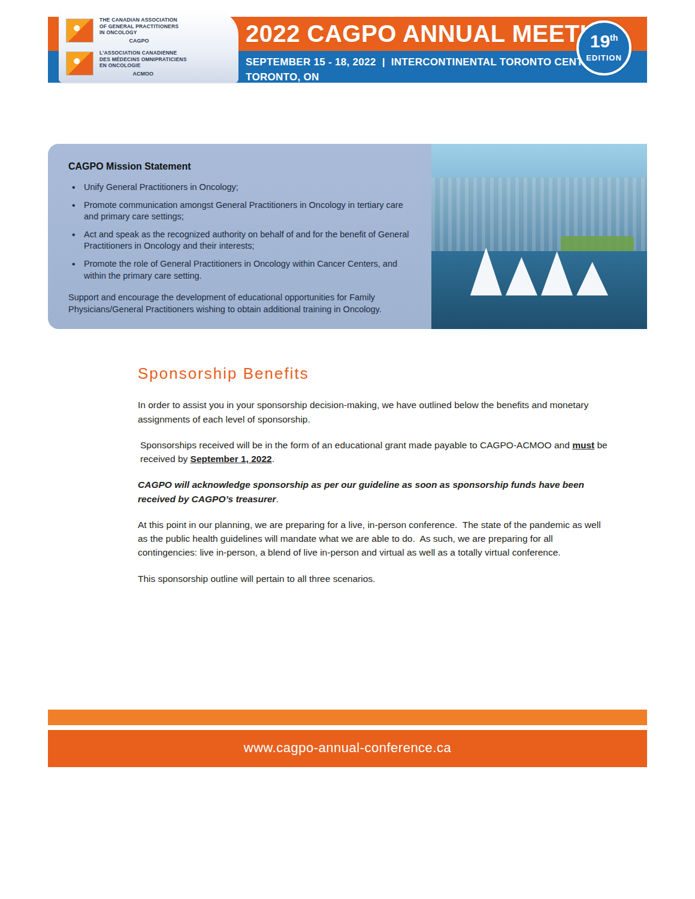The Canadian Association
of General Practitioners
in Oncology
CAGPO
L’Association Canadienne
des Médecins Omnipraticiens
en Oncologie
ACMOO
2022 CAGPO ANNUAL MEETING
SEPTEMBER 15 - 18, 2022 | INTERCONTINENTAL TORONTO CENTRE, TORONTO, ON
19th EDITION
CAGPO Mission Statement
Unify General Practitioners in Oncology;
Promote communication amongst General Practitioners in Oncology in tertiary care and primary care settings;
Act and speak as the recognized authority on behalf of and for the benefit of General Practitioners in Oncology and their interests;
Promote the role of General Practitioners in Oncology within Cancer Centers, and within the primary care setting.
Support and encourage the development of educational opportunities for Family Physicians/General Practitioners wishing to obtain additional training in Oncology.
Sponsorship Benefits
In order to assist you in your sponsorship decision-making, we have outlined below the benefits and monetary assignments of each level of sponsorship.
Sponsorships received will be in the form of an educational grant made payable to CAGPO-ACMOO and must be received by September 1, 2022.
CAGPO will acknowledge sponsorship as per our guideline as soon as sponsorship funds have been received by CAGPO’s treasurer.
At this point in our planning, we are preparing for a live, in-person conference. The state of the pandemic as well as the public health guidelines will mandate what we are able to do. As such, we are preparing for all contingencies: live in-person, a blend of live in-person and virtual as well as a totally virtual conference.
This sponsorship outline will pertain to all three scenarios.
www.cagpo-annual-conference.ca